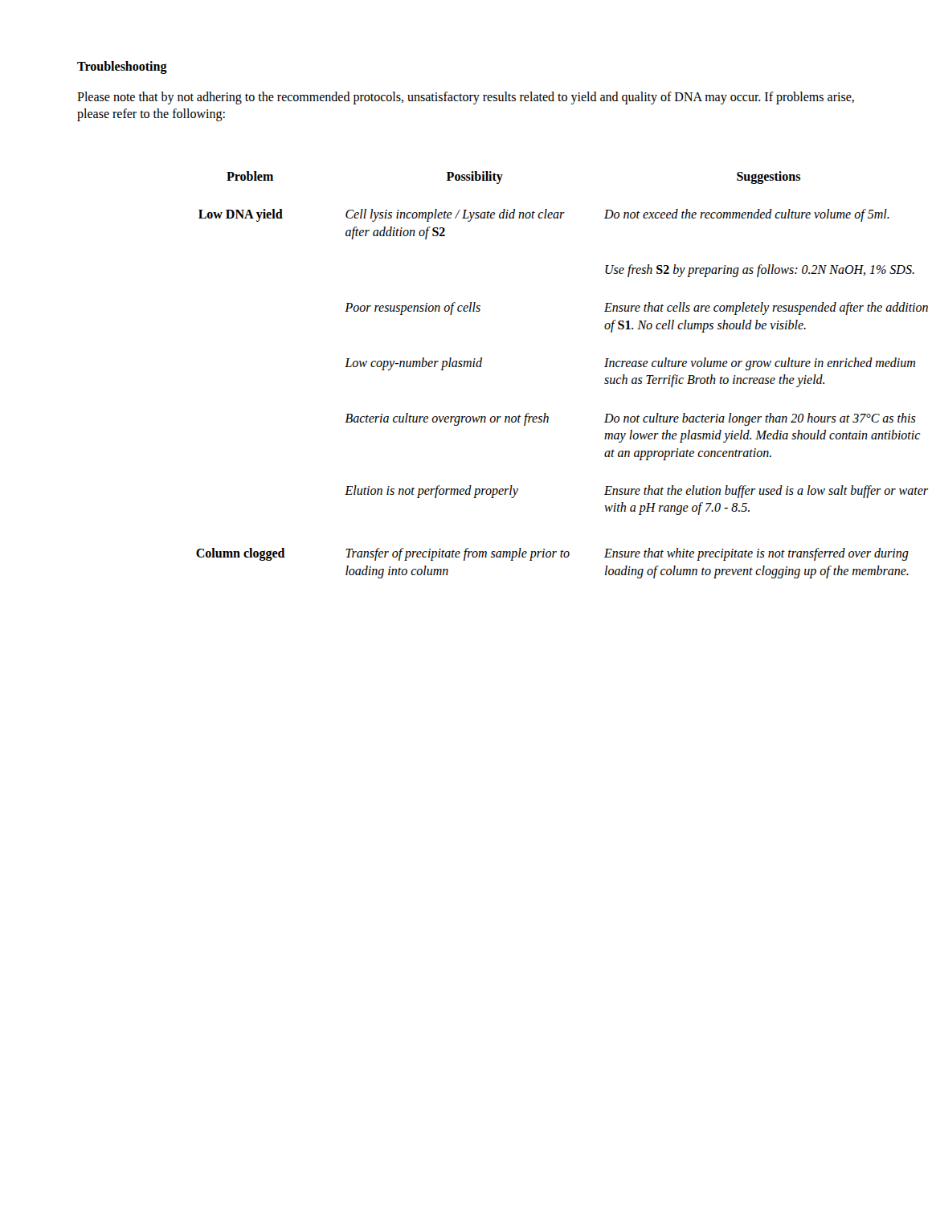Troubleshooting
Please note that by not adhering to the recommended protocols, unsatisfactory results related to yield and quality of DNA may occur. If problems arise, please refer to the following:
| Problem | Possibility | Suggestions |
| --- | --- | --- |
| Low DNA yield | Cell lysis incomplete / Lysate did not clear after addition of S2 | Do not exceed the recommended culture volume of 5ml. |
| | | Use fresh S2 by preparing as follows: 0.2N NaOH, 1% SDS. |
| | Poor resuspension of cells | Ensure that cells are completely resuspended after the addition of S1 . No cell clumps should be visible. |
| | Low copy-number plasmid | Increase culture volume or grow culture in enriched medium such as Terrific Broth to increase the yield. |
| | Bacteria culture overgrown or not fresh | Do not culture bacteria longer than 20 hours at 37°C as this may lower the plasmid yield. Media should contain antibiotic at an appropriate concentration. |
| | Elution is not performed properly | Ensure that the elution buffer used is a low salt buffer or water with a pH range of 7.0 - 8.5. |
| Column clogged | Transfer of precipitate from sample prior to loading into column | Ensure that white precipitate is not transferred over during loading of column to prevent clogging up of the membrane. |